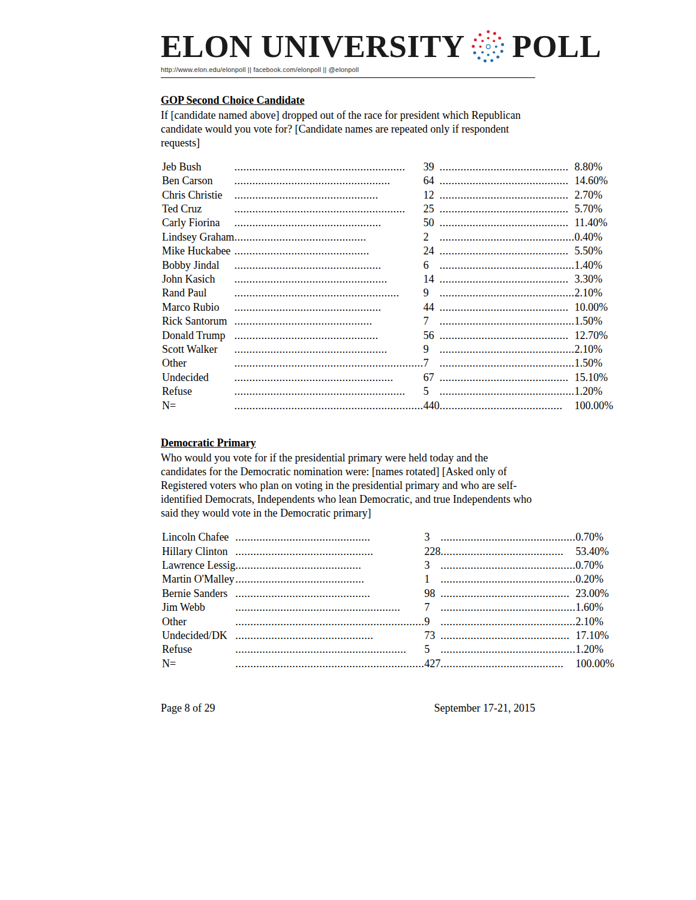ELON UNIVERSITY POLL
http://www.elon.edu/elonpoll || facebook.com/elonpoll || @elonpoll
GOP Second Choice Candidate
If [candidate named above] dropped out of the race for president which Republican candidate would you vote for? [Candidate names are repeated only if respondent requests]
| Jeb Bush | ......................................................... | 39 | ........................................... | 8.80% |
| Ben Carson | .................................................... | 64 | ........................................... | 14.60% |
| Chris Christie | ................................................ | 12 | ........................................... | 2.70% |
| Ted Cruz | ......................................................... | 25 | ........................................... | 5.70% |
| Carly Fiorina | ................................................. | 50 | ........................................... | 11.40% |
| Lindsey Graham | ............................................ | 2 | ............................................. | 0.40% |
| Mike Huckabee | ............................................. | 24 | ........................................... | 5.50% |
| Bobby Jindal | ................................................. | 6 | ............................................. | 1.40% |
| John Kasich | ................................................... | 14 | ........................................... | 3.30% |
| Rand Paul | ....................................................... | 9 | ............................................. | 2.10% |
| Marco Rubio | ................................................. | 44 | ........................................... | 10.00% |
| Rick Santorum | .............................................. | 7 | ............................................. | 1.50% |
| Donald Trump | ................................................ | 56 | ........................................... | 12.70% |
| Scott Walker | ................................................... | 9 | ............................................. | 2.10% |
| Other | ............................................................... | 7 | ............................................. | 1.50% |
| Undecided | ..................................................... | 67 | ........................................... | 15.10% |
| Refuse | ......................................................... | 5 | ............................................. | 1.20% |
| N= | ............................................................... | 440 | ......................................... | 100.00% |
Democratic Primary
Who would you vote for if the presidential primary were held today and the candidates for the Democratic nomination were: [names rotated] [Asked only of Registered voters who plan on voting in the presidential primary and who are self-identified Democrats, Independents who lean Democratic, and true Independents who said they would vote in the Democratic primary]
| Lincoln Chafee | ............................................. | 3 | ............................................. | 0.70% |
| Hillary Clinton | .............................................. | 228 | ......................................... | 53.40% |
| Lawrence Lessig | .......................................... | 3 | ............................................. | 0.70% |
| Martin O'Malley | ........................................... | 1 | ............................................. | 0.20% |
| Bernie Sanders | ............................................. | 98 | ........................................... | 23.00% |
| Jim Webb | ....................................................... | 7 | ............................................. | 1.60% |
| Other | ............................................................... | 9 | ............................................. | 2.10% |
| Undecided/DK | .............................................. | 73 | ........................................... | 17.10% |
| Refuse | ......................................................... | 5 | ............................................. | 1.20% |
| N= | ............................................................... | 427 | ......................................... | 100.00% |
Page 8 of 29 September 17-21, 2015